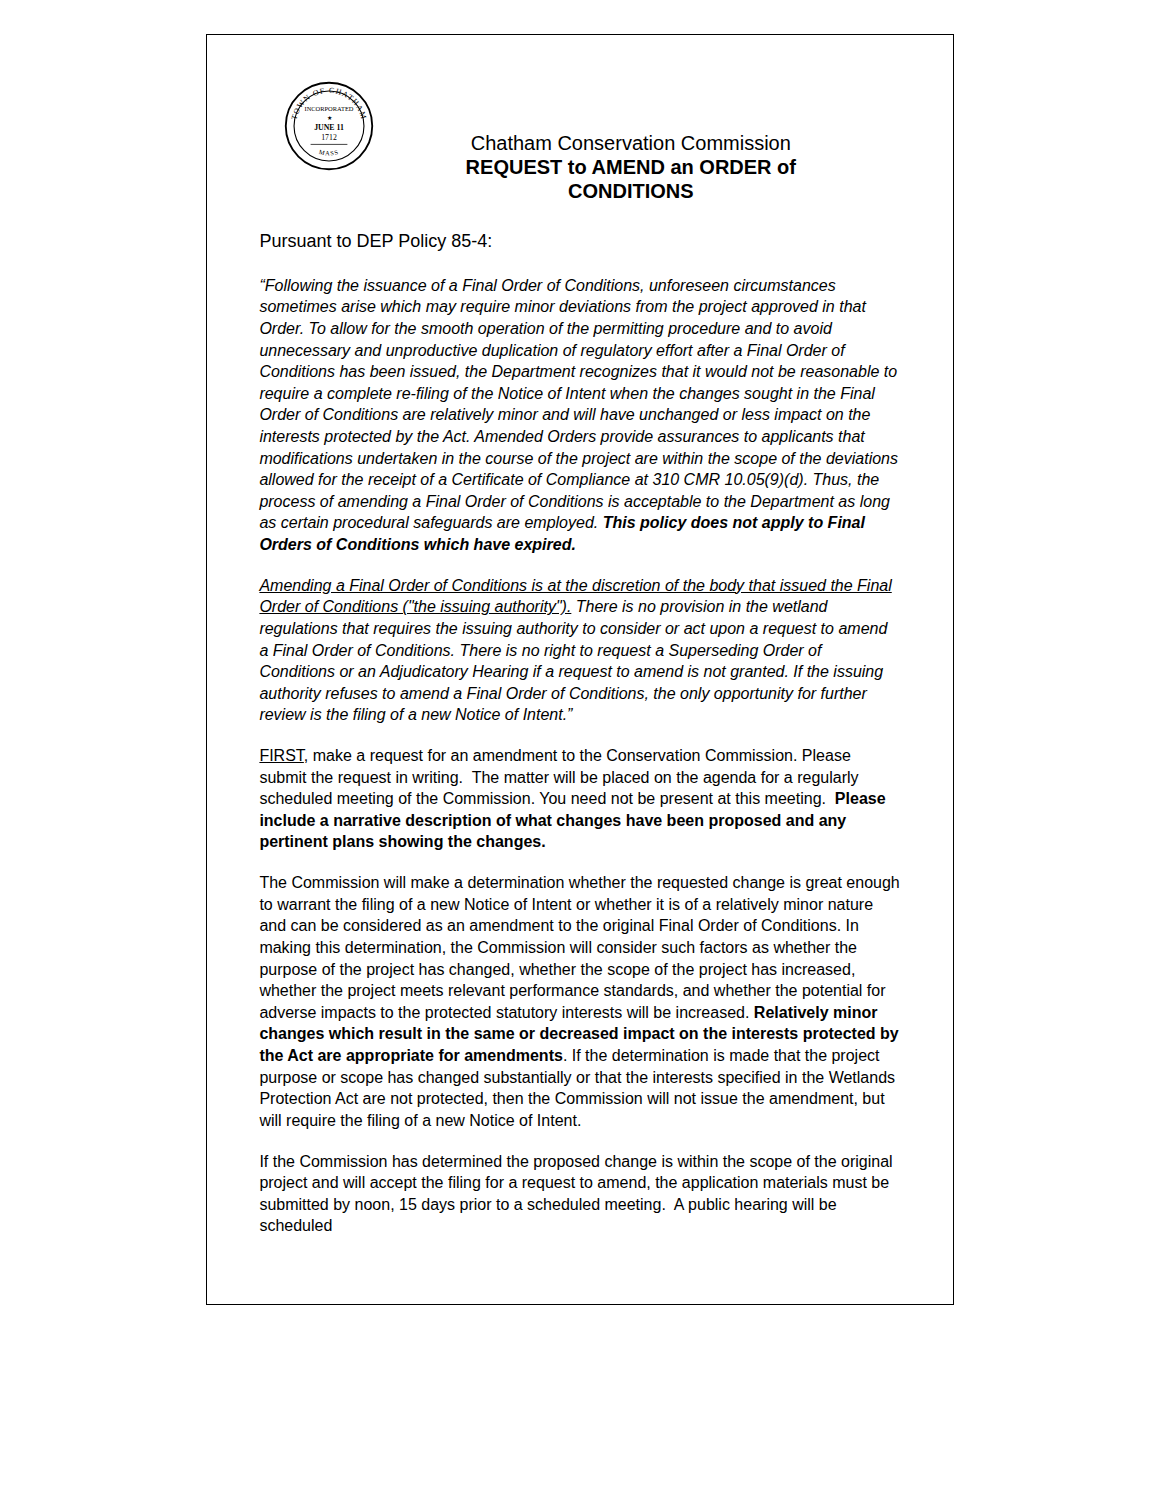TOWN OF CHATHAM MASS INCORPORATED ★ JUNE 11 1712
Chatham Conservation Commission
REQUEST to AMEND an ORDER of CONDITIONS
Pursuant to DEP Policy 85-4:
“Following the issuance of a Final Order of Conditions, unforeseen circumstances sometimes arise which may require minor deviations from the project approved in that Order. To allow for the smooth operation of the permitting procedure and to avoid unnecessary and unproductive duplication of regulatory effort after a Final Order of Conditions has been issued, the Department recognizes that it would not be reasonable to require a complete re-filing of the Notice of Intent when the changes sought in the Final Order of Conditions are relatively minor and will have unchanged or less impact on the interests protected by the Act. Amended Orders provide assurances to applicants that modifications undertaken in the course of the project are within the scope of the deviations allowed for the receipt of a Certificate of Compliance at 310 CMR 10.05(9)(d). Thus, the process of amending a Final Order of Conditions is acceptable to the Department as long as certain procedural safeguards are employed. This policy does not apply to Final Orders of Conditions which have expired.
Amending a Final Order of Conditions is at the discretion of the body that issued the Final Order of Conditions ("the issuing authority"). There is no provision in the wetland regulations that requires the issuing authority to consider or act upon a request to amend a Final Order of Conditions. There is no right to request a Superseding Order of Conditions or an Adjudicatory Hearing if a request to amend is not granted. If the issuing authority refuses to amend a Final Order of Conditions, the only opportunity for further review is the filing of a new Notice of Intent.”
FIRST, make a request for an amendment to the Conservation Commission. Please submit the request in writing. The matter will be placed on the agenda for a regularly scheduled meeting of the Commission. You need not be present at this meeting. Please include a narrative description of what changes have been proposed and any pertinent plans showing the changes.
The Commission will make a determination whether the requested change is great enough to warrant the filing of a new Notice of Intent or whether it is of a relatively minor nature and can be considered as an amendment to the original Final Order of Conditions. In making this determination, the Commission will consider such factors as whether the purpose of the project has changed, whether the scope of the project has increased, whether the project meets relevant performance standards, and whether the potential for adverse impacts to the protected statutory interests will be increased. Relatively minor changes which result in the same or decreased impact on the interests protected by the Act are appropriate for amendments. If the determination is made that the project purpose or scope has changed substantially or that the interests specified in the Wetlands Protection Act are not protected, then the Commission will not issue the amendment, but will require the filing of a new Notice of Intent.
If the Commission has determined the proposed change is within the scope of the original project and will accept the filing for a request to amend, the application materials must be submitted by noon, 15 days prior to a scheduled meeting. A public hearing will be scheduled